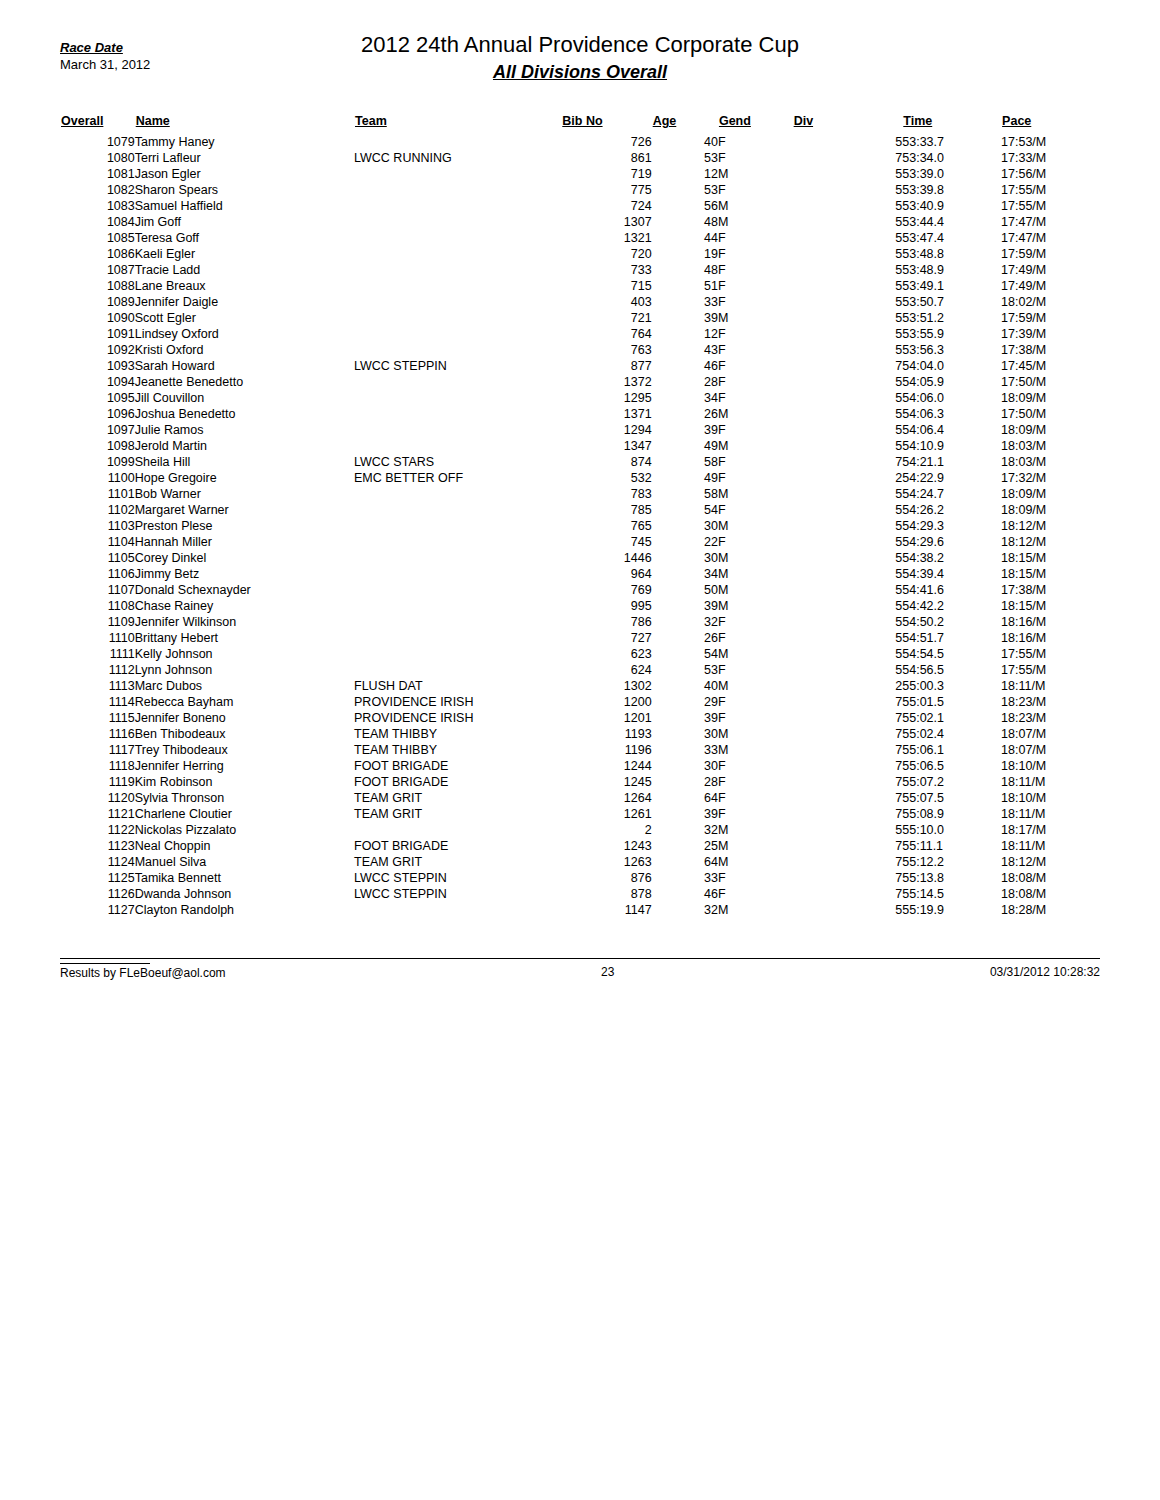Race Date
March 31, 2012
2012 24th Annual Providence Corporate Cup
All Divisions Overall
| Overall | Name | Team | Bib No | Age | Gend | Div | Time | Pace |
| --- | --- | --- | --- | --- | --- | --- | --- | --- |
| 1079 | Tammy Haney | | 726 | 40 | F | 5 | 53:33.7 | 17:53/M |
| 1080 | Terri Lafleur | LWCC RUNNING | 861 | 53 | F | 7 | 53:34.0 | 17:33/M |
| 1081 | Jason Egler | | 719 | 12 | M | 5 | 53:39.0 | 17:56/M |
| 1082 | Sharon Spears | | 775 | 53 | F | 5 | 53:39.8 | 17:55/M |
| 1083 | Samuel Haffield | | 724 | 56 | M | 5 | 53:40.9 | 17:55/M |
| 1084 | Jim Goff | | 1307 | 48 | M | 5 | 53:44.4 | 17:47/M |
| 1085 | Teresa Goff | | 1321 | 44 | F | 5 | 53:47.4 | 17:47/M |
| 1086 | Kaeli Egler | | 720 | 19 | F | 5 | 53:48.8 | 17:59/M |
| 1087 | Tracie Ladd | | 733 | 48 | F | 5 | 53:48.9 | 17:49/M |
| 1088 | Lane Breaux | | 715 | 51 | F | 5 | 53:49.1 | 17:49/M |
| 1089 | Jennifer Daigle | | 403 | 33 | F | 5 | 53:50.7 | 18:02/M |
| 1090 | Scott Egler | | 721 | 39 | M | 5 | 53:51.2 | 17:59/M |
| 1091 | Lindsey Oxford | | 764 | 12 | F | 5 | 53:55.9 | 17:39/M |
| 1092 | Kristi Oxford | | 763 | 43 | F | 5 | 53:56.3 | 17:38/M |
| 1093 | Sarah Howard | LWCC STEPPIN | 877 | 46 | F | 7 | 54:04.0 | 17:45/M |
| 1094 | Jeanette Benedetto | | 1372 | 28 | F | 5 | 54:05.9 | 17:50/M |
| 1095 | Jill Couvillon | | 1295 | 34 | F | 5 | 54:06.0 | 18:09/M |
| 1096 | Joshua Benedetto | | 1371 | 26 | M | 5 | 54:06.3 | 17:50/M |
| 1097 | Julie Ramos | | 1294 | 39 | F | 5 | 54:06.4 | 18:09/M |
| 1098 | Jerold Martin | | 1347 | 49 | M | 5 | 54:10.9 | 18:03/M |
| 1099 | Sheila Hill | LWCC STARS | 874 | 58 | F | 7 | 54:21.1 | 18:03/M |
| 1100 | Hope Gregoire | EMC BETTER OFF | 532 | 49 | F | 2 | 54:22.9 | 17:32/M |
| 1101 | Bob Warner | | 783 | 58 | M | 5 | 54:24.7 | 18:09/M |
| 1102 | Margaret Warner | | 785 | 54 | F | 5 | 54:26.2 | 18:09/M |
| 1103 | Preston Plese | | 765 | 30 | M | 5 | 54:29.3 | 18:12/M |
| 1104 | Hannah Miller | | 745 | 22 | F | 5 | 54:29.6 | 18:12/M |
| 1105 | Corey Dinkel | | 1446 | 30 | M | 5 | 54:38.2 | 18:15/M |
| 1106 | Jimmy Betz | | 964 | 34 | M | 5 | 54:39.4 | 18:15/M |
| 1107 | Donald Schexnayder | | 769 | 50 | M | 5 | 54:41.6 | 17:38/M |
| 1108 | Chase Rainey | | 995 | 39 | M | 5 | 54:42.2 | 18:15/M |
| 1109 | Jennifer Wilkinson | | 786 | 32 | F | 5 | 54:50.2 | 18:16/M |
| 1110 | Brittany Hebert | | 727 | 26 | F | 5 | 54:51.7 | 18:16/M |
| 1111 | Kelly Johnson | | 623 | 54 | M | 5 | 54:54.5 | 17:55/M |
| 1112 | Lynn Johnson | | 624 | 53 | F | 5 | 54:56.5 | 17:55/M |
| 1113 | Marc Dubos | FLUSH DAT | 1302 | 40 | M | 2 | 55:00.3 | 18:11/M |
| 1114 | Rebecca Bayham | PROVIDENCE IRISH | 1200 | 29 | F | 7 | 55:01.5 | 18:23/M |
| 1115 | Jennifer Boneno | PROVIDENCE IRISH | 1201 | 39 | F | 7 | 55:02.1 | 18:23/M |
| 1116 | Ben Thibodeaux | TEAM THIBBY | 1193 | 30 | M | 7 | 55:02.4 | 18:07/M |
| 1117 | Trey Thibodeaux | TEAM THIBBY | 1196 | 33 | M | 7 | 55:06.1 | 18:07/M |
| 1118 | Jennifer Herring | FOOT BRIGADE | 1244 | 30 | F | 7 | 55:06.5 | 18:10/M |
| 1119 | Kim Robinson | FOOT BRIGADE | 1245 | 28 | F | 7 | 55:07.2 | 18:11/M |
| 1120 | Sylvia Thronson | TEAM GRIT | 1264 | 64 | F | 7 | 55:07.5 | 18:10/M |
| 1121 | Charlene Cloutier | TEAM GRIT | 1261 | 39 | F | 7 | 55:08.9 | 18:11/M |
| 1122 | Nickolas Pizzalato | | 2 | 32 | M | 5 | 55:10.0 | 18:17/M |
| 1123 | Neal Choppin | FOOT BRIGADE | 1243 | 25 | M | 7 | 55:11.1 | 18:11/M |
| 1124 | Manuel Silva | TEAM GRIT | 1263 | 64 | M | 7 | 55:12.2 | 18:12/M |
| 1125 | Tamika Bennett | LWCC STEPPIN | 876 | 33 | F | 7 | 55:13.8 | 18:08/M |
| 1126 | Dwanda Johnson | LWCC STEPPIN | 878 | 46 | F | 7 | 55:14.5 | 18:08/M |
| 1127 | Clayton Randolph | | 1147 | 32 | M | 5 | 55:19.9 | 18:28/M |
Results by FLeBoeuf@aol.com
23
03/31/2012 10:28:32